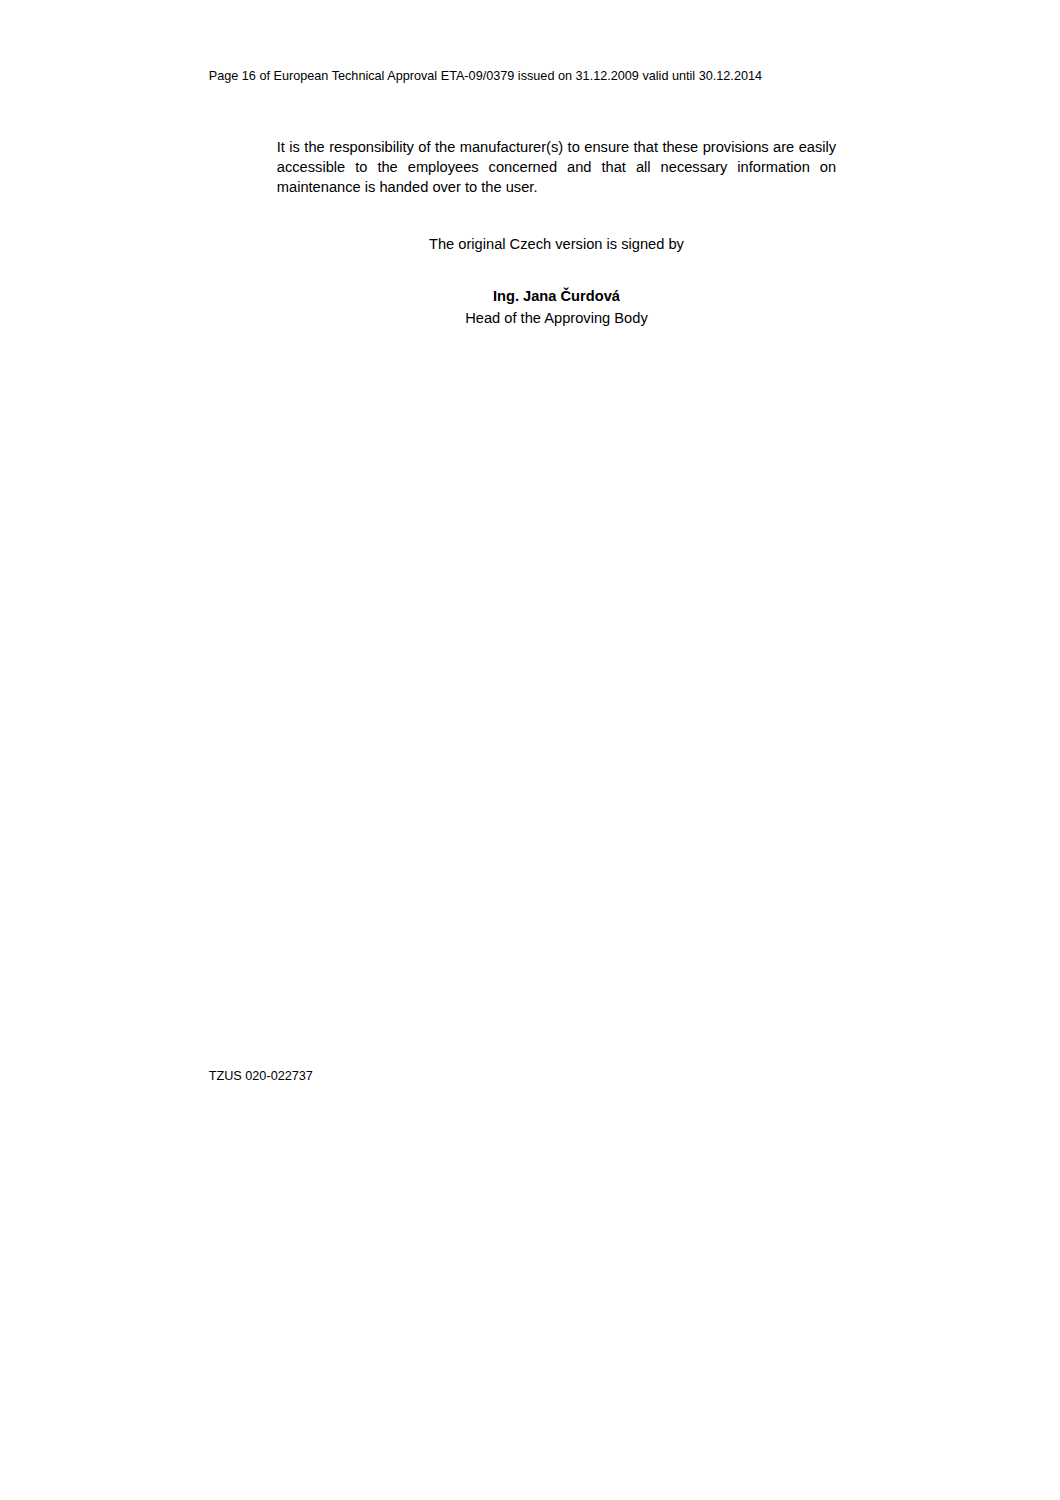Page 16 of European Technical Approval ETA-09/0379 issued on 31.12.2009 valid until 30.12.2014
It is the responsibility of the manufacturer(s) to ensure that these provisions are easily accessible to the employees concerned and that all necessary information on maintenance is handed over to the user.
The original Czech version is signed by
Ing. Jana Čurdová
Head of the Approving Body
TZUS 020-022737